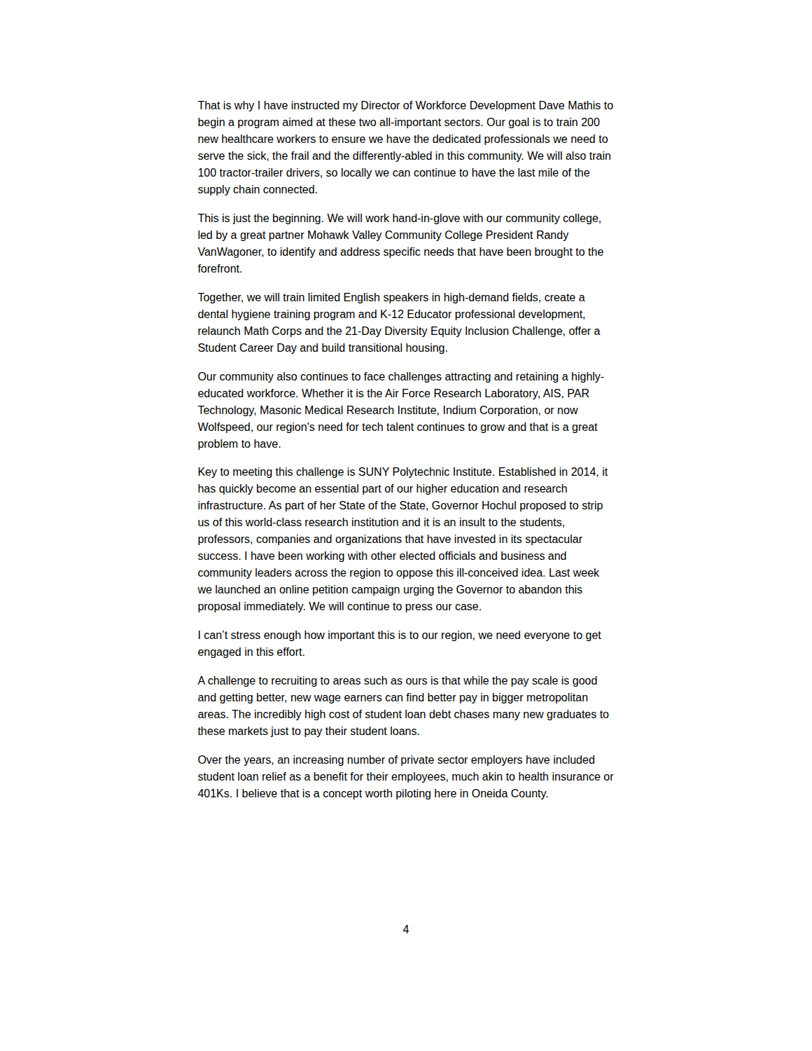That is why I have instructed my Director of Workforce Development Dave Mathis to begin a program aimed at these two all-important sectors. Our goal is to train 200 new healthcare workers to ensure we have the dedicated professionals we need to serve the sick, the frail and the differently-abled in this community. We will also train 100 tractor-trailer drivers, so locally we can continue to have the last mile of the supply chain connected.
This is just the beginning. We will work hand-in-glove with our community college, led by a great partner Mohawk Valley Community College President Randy VanWagoner, to identify and address specific needs that have been brought to the forefront.
Together, we will train limited English speakers in high-demand fields, create a dental hygiene training program and K-12 Educator professional development, relaunch Math Corps and the 21-Day Diversity Equity Inclusion Challenge, offer a Student Career Day and build transitional housing.
Our community also continues to face challenges attracting and retaining a highly-educated workforce. Whether it is the Air Force Research Laboratory, AIS, PAR Technology, Masonic Medical Research Institute, Indium Corporation, or now Wolfspeed, our region's need for tech talent continues to grow and that is a great problem to have.
Key to meeting this challenge is SUNY Polytechnic Institute. Established in 2014, it has quickly become an essential part of our higher education and research infrastructure. As part of her State of the State, Governor Hochul proposed to strip us of this world-class research institution and it is an insult to the students, professors, companies and organizations that have invested in its spectacular success. I have been working with other elected officials and business and community leaders across the region to oppose this ill-conceived idea. Last week we launched an online petition campaign urging the Governor to abandon this proposal immediately. We will continue to press our case.
I can’t stress enough how important this is to our region, we need everyone to get engaged in this effort.
A challenge to recruiting to areas such as ours is that while the pay scale is good and getting better, new wage earners can find better pay in bigger metropolitan areas. The incredibly high cost of student loan debt chases many new graduates to these markets just to pay their student loans.
Over the years, an increasing number of private sector employers have included student loan relief as a benefit for their employees, much akin to health insurance or 401Ks. I believe that is a concept worth piloting here in Oneida County.
4